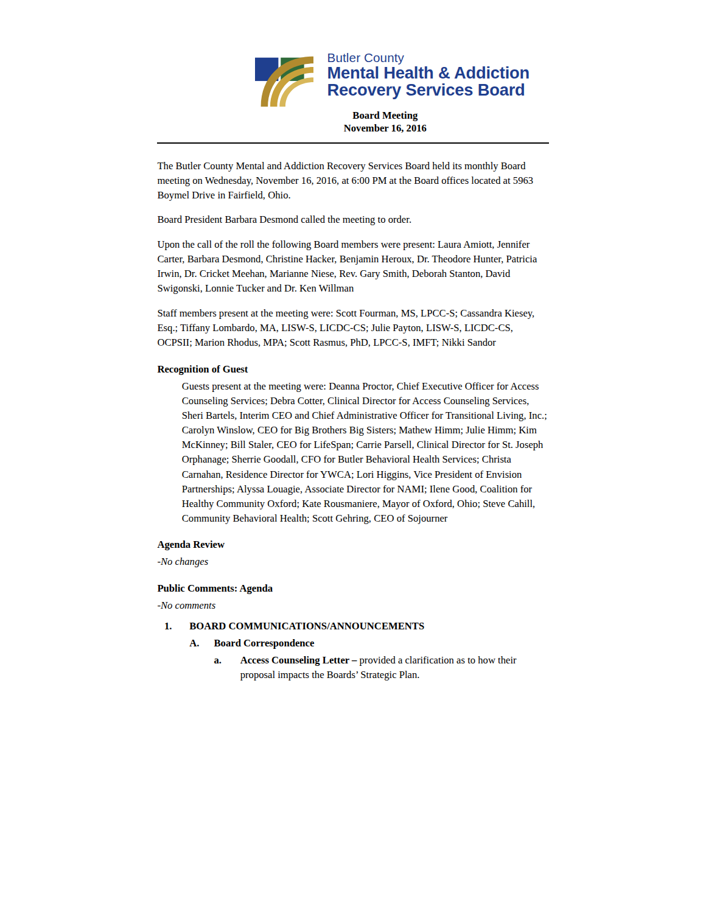Butler County
Mental Health & Addiction
Recovery Services Board
Board Meeting
November 16, 2016
The Butler County Mental and Addiction Recovery Services Board held its monthly Board meeting on Wednesday, November 16, 2016, at 6:00 PM at the Board offices located at 5963 Boymel Drive in Fairfield, Ohio.
Board President Barbara Desmond called the meeting to order.
Upon the call of the roll the following Board members were present: Laura Amiott, Jennifer Carter, Barbara Desmond, Christine Hacker, Benjamin Heroux, Dr. Theodore Hunter, Patricia Irwin, Dr. Cricket Meehan, Marianne Niese, Rev. Gary Smith, Deborah Stanton, David Swigonski, Lonnie Tucker and Dr. Ken Willman
Staff members present at the meeting were: Scott Fourman, MS, LPCC-S; Cassandra Kiesey, Esq.; Tiffany Lombardo, MA, LISW-S, LICDC-CS; Julie Payton, LISW-S, LICDC-CS, OCPSII; Marion Rhodus, MPA; Scott Rasmus, PhD, LPCC-S, IMFT; Nikki Sandor
Recognition of Guest
Guests present at the meeting were: Deanna Proctor, Chief Executive Officer for Access Counseling Services; Debra Cotter, Clinical Director for Access Counseling Services, Sheri Bartels, Interim CEO and Chief Administrative Officer for Transitional Living, Inc.; Carolyn Winslow, CEO for Big Brothers Big Sisters; Mathew Himm; Julie Himm; Kim McKinney; Bill Staler, CEO for LifeSpan; Carrie Parsell, Clinical Director for St. Joseph Orphanage; Sherrie Goodall, CFO for Butler Behavioral Health Services; Christa Carnahan, Residence Director for YWCA; Lori Higgins, Vice President of Envision Partnerships; Alyssa Louagie, Associate Director for NAMI; Ilene Good, Coalition for Healthy Community Oxford; Kate Rousmaniere, Mayor of Oxford, Ohio; Steve Cahill, Community Behavioral Health; Scott Gehring, CEO of Sojourner
Agenda Review
-No changes
Public Comments: Agenda
-No comments
1. BOARD COMMUNICATIONS/ANNOUNCEMENTS
A. Board Correspondence
a. Access Counseling Letter – provided a clarification as to how their proposal impacts the Boards’ Strategic Plan.